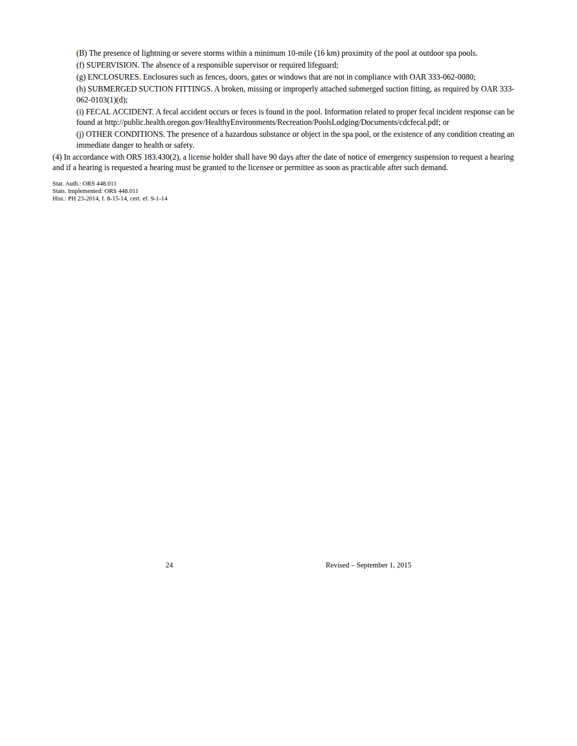(B) The presence of lightning or severe storms within a minimum 10-mile (16 km) proximity of the pool at outdoor spa pools.
(f) SUPERVISION. The absence of a responsible supervisor or required lifeguard;
(g) ENCLOSURES. Enclosures such as fences, doors, gates or windows that are not in compliance with OAR 333-062-0080;
(h) SUBMERGED SUCTION FITTINGS. A broken, missing or improperly attached submerged suction fitting, as required by OAR 333-062-0103(1)(d);
(i) FECAL ACCIDENT. A fecal accident occurs or feces is found in the pool. Information related to proper fecal incident response can be found at http://public.health.oregon.gov/HealthyEnvironments/Recreation/PoolsLodging/Documents/cdcfecal.pdf; or
(j) OTHER CONDITIONS. The presence of a hazardous substance or object in the spa pool, or the existence of any condition creating an immediate danger to health or safety.
(4) In accordance with ORS 183.430(2), a license holder shall have 90 days after the date of notice of emergency suspension to request a hearing and if a hearing is requested a hearing must be granted to the licensee or permittee as soon as practicable after such demand.
Stat. Auth.: ORS 448.011
Stats. Implemented: ORS 448.011
Hist.: PH 23-2014, f. 8-15-14, cert. ef. 9-1-14
24 Revised – September 1, 2015